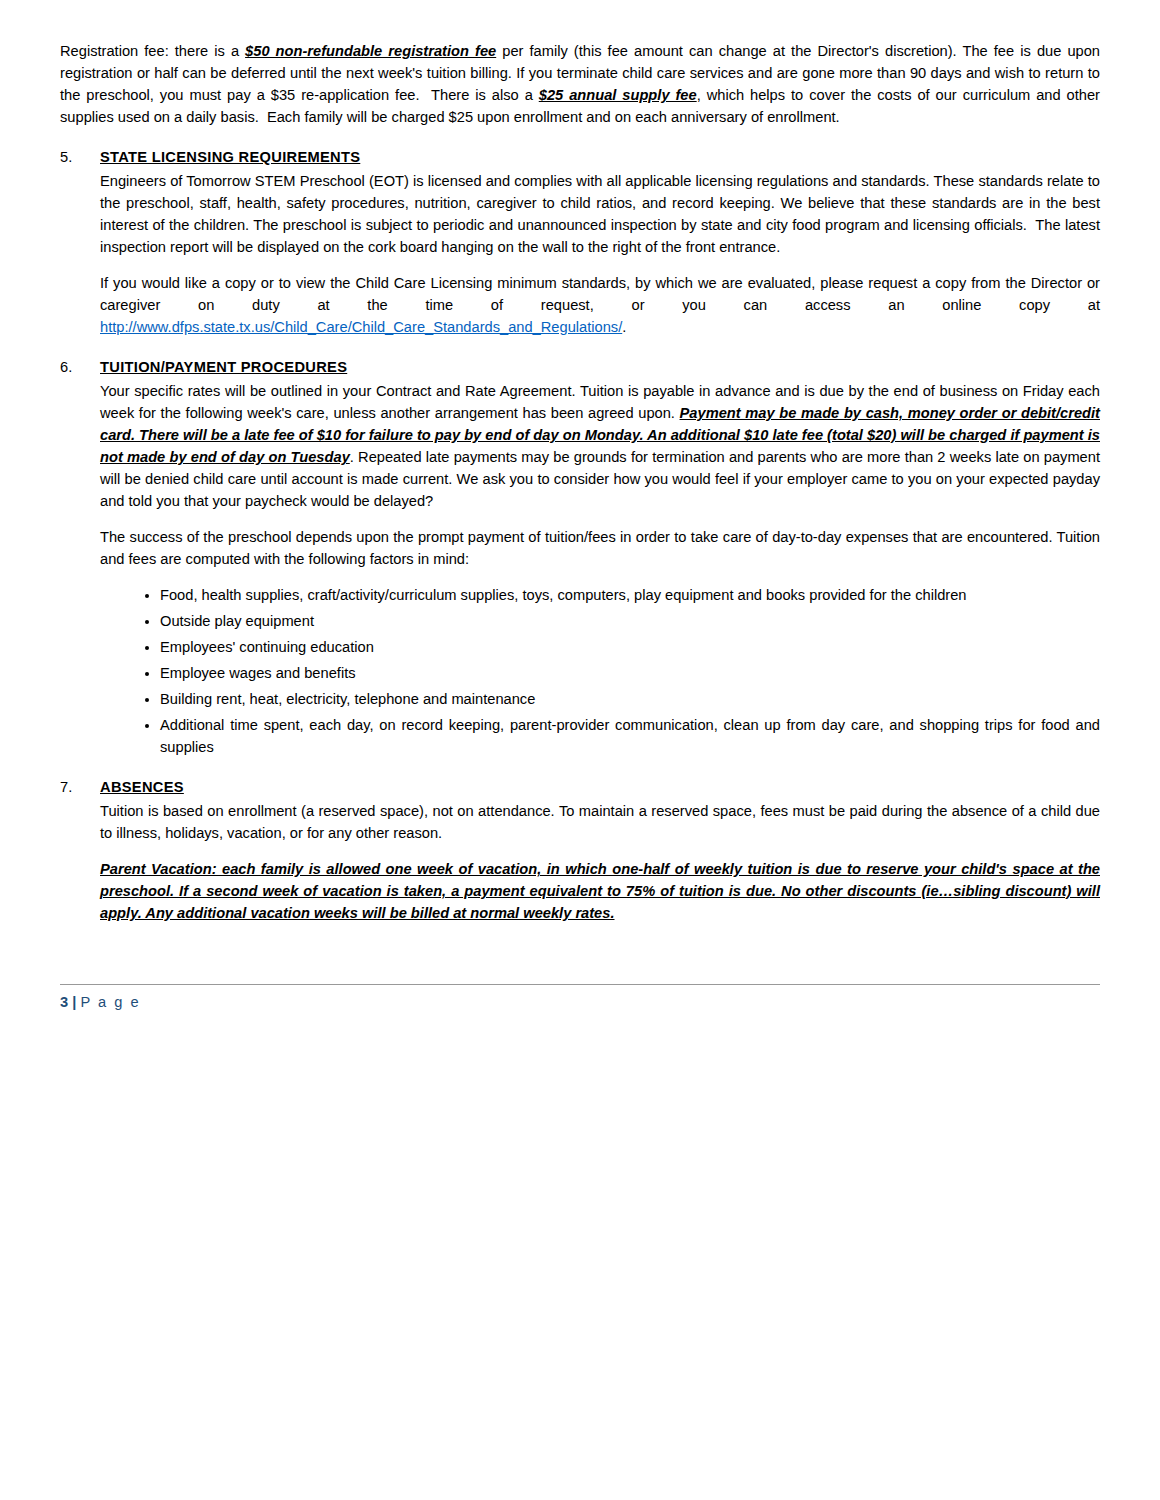Registration fee: there is a $50 non-refundable registration fee per family (this fee amount can change at the Director's discretion). The fee is due upon registration or half can be deferred until the next week's tuition billing. If you terminate child care services and are gone more than 90 days and wish to return to the preschool, you must pay a $35 re-application fee. There is also a $25 annual supply fee, which helps to cover the costs of our curriculum and other supplies used on a daily basis. Each family will be charged $25 upon enrollment and on each anniversary of enrollment.
5. STATE LICENSING REQUIREMENTS
Engineers of Tomorrow STEM Preschool (EOT) is licensed and complies with all applicable licensing regulations and standards. These standards relate to the preschool, staff, health, safety procedures, nutrition, caregiver to child ratios, and record keeping. We believe that these standards are in the best interest of the children. The preschool is subject to periodic and unannounced inspection by state and city food program and licensing officials. The latest inspection report will be displayed on the cork board hanging on the wall to the right of the front entrance.
If you would like a copy or to view the Child Care Licensing minimum standards, by which we are evaluated, please request a copy from the Director or caregiver on duty at the time of request, or you can access an online copy at http://www.dfps.state.tx.us/Child_Care/Child_Care_Standards_and_Regulations/.
6. TUITION/PAYMENT PROCEDURES
Your specific rates will be outlined in your Contract and Rate Agreement. Tuition is payable in advance and is due by the end of business on Friday each week for the following week's care, unless another arrangement has been agreed upon. Payment may be made by cash, money order or debit/credit card. There will be a late fee of $10 for failure to pay by end of day on Monday. An additional $10 late fee (total $20) will be charged if payment is not made by end of day on Tuesday. Repeated late payments may be grounds for termination and parents who are more than 2 weeks late on payment will be denied child care until account is made current. We ask you to consider how you would feel if your employer came to you on your expected payday and told you that your paycheck would be delayed?
The success of the preschool depends upon the prompt payment of tuition/fees in order to take care of day-to-day expenses that are encountered. Tuition and fees are computed with the following factors in mind:
Food, health supplies, craft/activity/curriculum supplies, toys, computers, play equipment and books provided for the children
Outside play equipment
Employees' continuing education
Employee wages and benefits
Building rent, heat, electricity, telephone and maintenance
Additional time spent, each day, on record keeping, parent-provider communication, clean up from day care, and shopping trips for food and supplies
7. ABSENCES
Tuition is based on enrollment (a reserved space), not on attendance. To maintain a reserved space, fees must be paid during the absence of a child due to illness, holidays, vacation, or for any other reason.
Parent Vacation: each family is allowed one week of vacation, in which one-half of weekly tuition is due to reserve your child's space at the preschool. If a second week of vacation is taken, a payment equivalent to 75% of tuition is due. No other discounts (ie…sibling discount) will apply. Any additional vacation weeks will be billed at normal weekly rates.
3 | P a g e